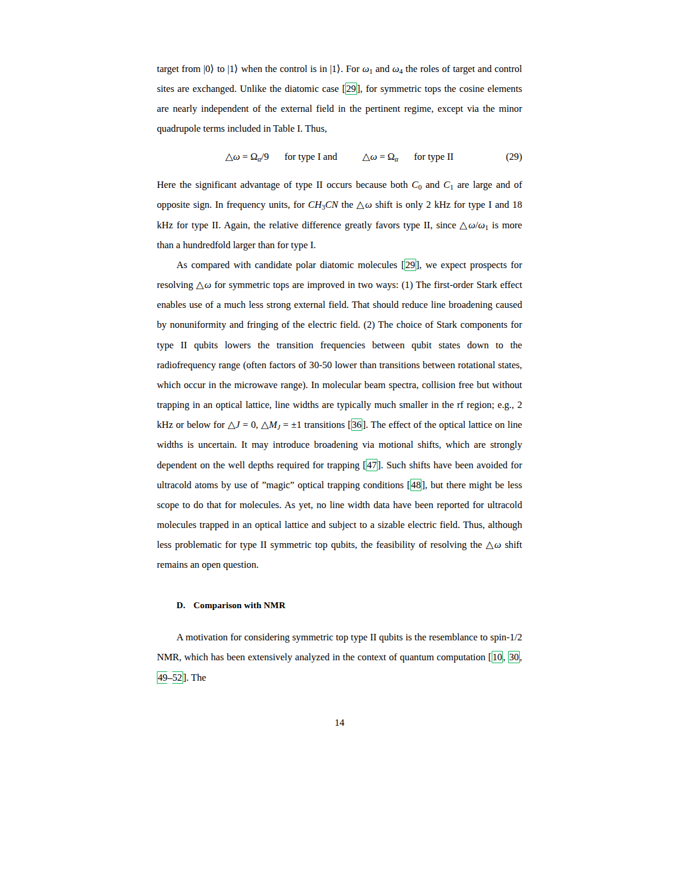target from |0⟩ to |1⟩ when the control is in |1⟩. For ω1 and ω4 the roles of target and control sites are exchanged. Unlike the diatomic case [29], for symmetric tops the cosine elements are nearly independent of the external field in the pertinent regime, except via the minor quadrupole terms included in Table I. Thus,
△ω = Ωα/9 for type I and △ω = Ωα for type II (29)
Here the significant advantage of type II occurs because both C0 and C1 are large and of opposite sign. In frequency units, for CH3CN the △ω shift is only 2 kHz for type I and 18 kHz for type II. Again, the relative difference greatly favors type II, since △ω/ω1 is more than a hundredfold larger than for type I.
As compared with candidate polar diatomic molecules [29], we expect prospects for resolving △ω for symmetric tops are improved in two ways: (1) The first-order Stark effect enables use of a much less strong external field. That should reduce line broadening caused by nonuniformity and fringing of the electric field. (2) The choice of Stark components for type II qubits lowers the transition frequencies between qubit states down to the radiofrequency range (often factors of 30-50 lower than transitions between rotational states, which occur in the microwave range). In molecular beam spectra, collision free but without trapping in an optical lattice, line widths are typically much smaller in the rf region; e.g., 2 kHz or below for △J = 0, △MJ = ±1 transitions [36]. The effect of the optical lattice on line widths is uncertain. It may introduce broadening via motional shifts, which are strongly dependent on the well depths required for trapping [47]. Such shifts have been avoided for ultracold atoms by use of ”magic” optical trapping conditions [48], but there might be less scope to do that for molecules. As yet, no line width data have been reported for ultracold molecules trapped in an optical lattice and subject to a sizable electric field. Thus, although less problematic for type II symmetric top qubits, the feasibility of resolving the △ω shift remains an open question.
D. Comparison with NMR
A motivation for considering symmetric top type II qubits is the resemblance to spin-1/2 NMR, which has been extensively analyzed in the context of quantum computation [10, 30, 49–52]. The
14